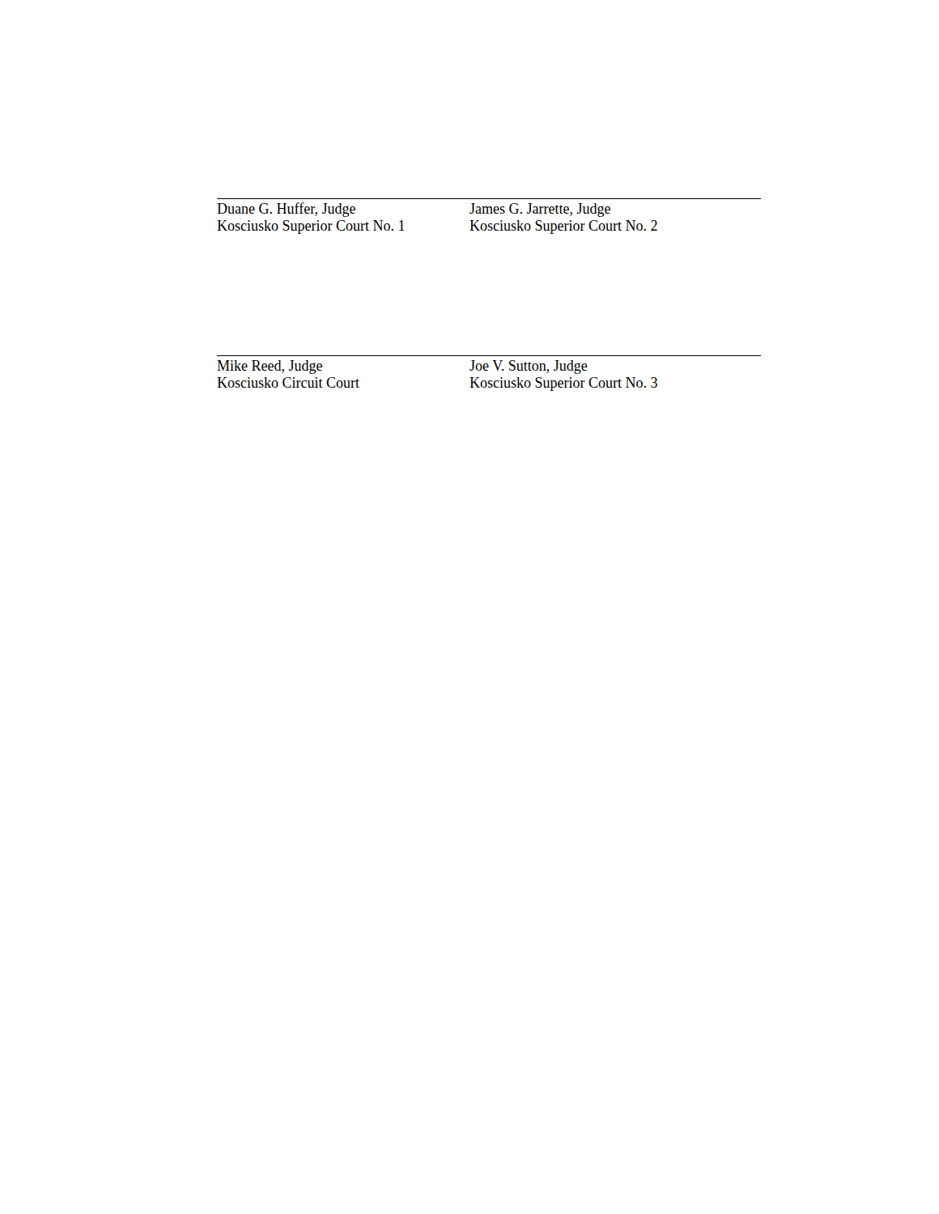| Duane G. Huffer, Judge Kosciusko Superior Court No. 1 | James G. Jarrette, Judge Kosciusko Superior Court No. 2 |
| Mike Reed, Judge Kosciusko Circuit Court | Joe V. Sutton, Judge Kosciusko Superior Court No. 3 |